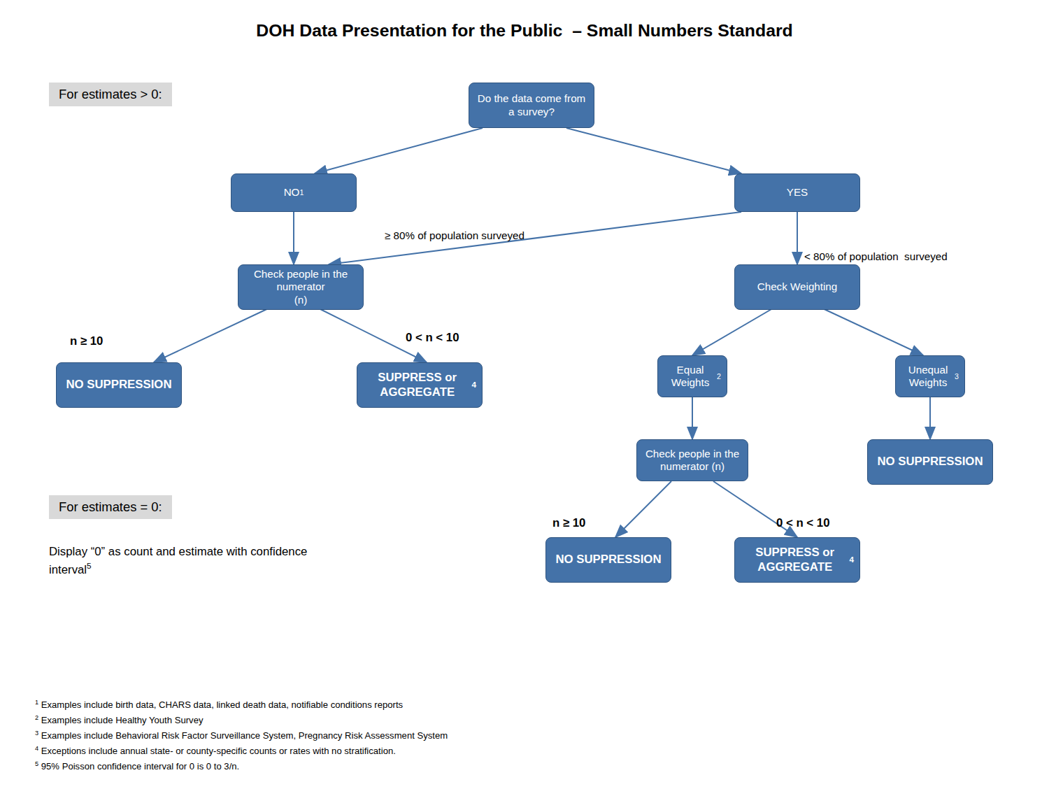DOH Data Presentation for the Public – Small Numbers Standard
For estimates > 0:
Do the data come from a survey?
NO1
YES
≥ 80% of population surveyed
< 80% of population surveyed
Check people in the numerator
(n)
Check Weighting
n ≥ 10
0 < n < 10
NO SUPPRESSION
SUPPRESS or AGGREGATE4
Equal Weights2
Unequal Weights3
Check people in the numerator (n)
NO SUPPRESSION
n ≥ 10
0 < n < 10
NO SUPPRESSION
SUPPRESS or AGGREGATE4
For estimates = 0:
Display “0” as count and estimate with confidence interval5
1 Examples include birth data, CHARS data, linked death data, notifiable conditions reports
2 Examples include Healthy Youth Survey
3 Examples include Behavioral Risk Factor Surveillance System, Pregnancy Risk Assessment System
4 Exceptions include annual state- or county-specific counts or rates with no stratification.
5 95% Poisson confidence interval for 0 is 0 to 3/n.